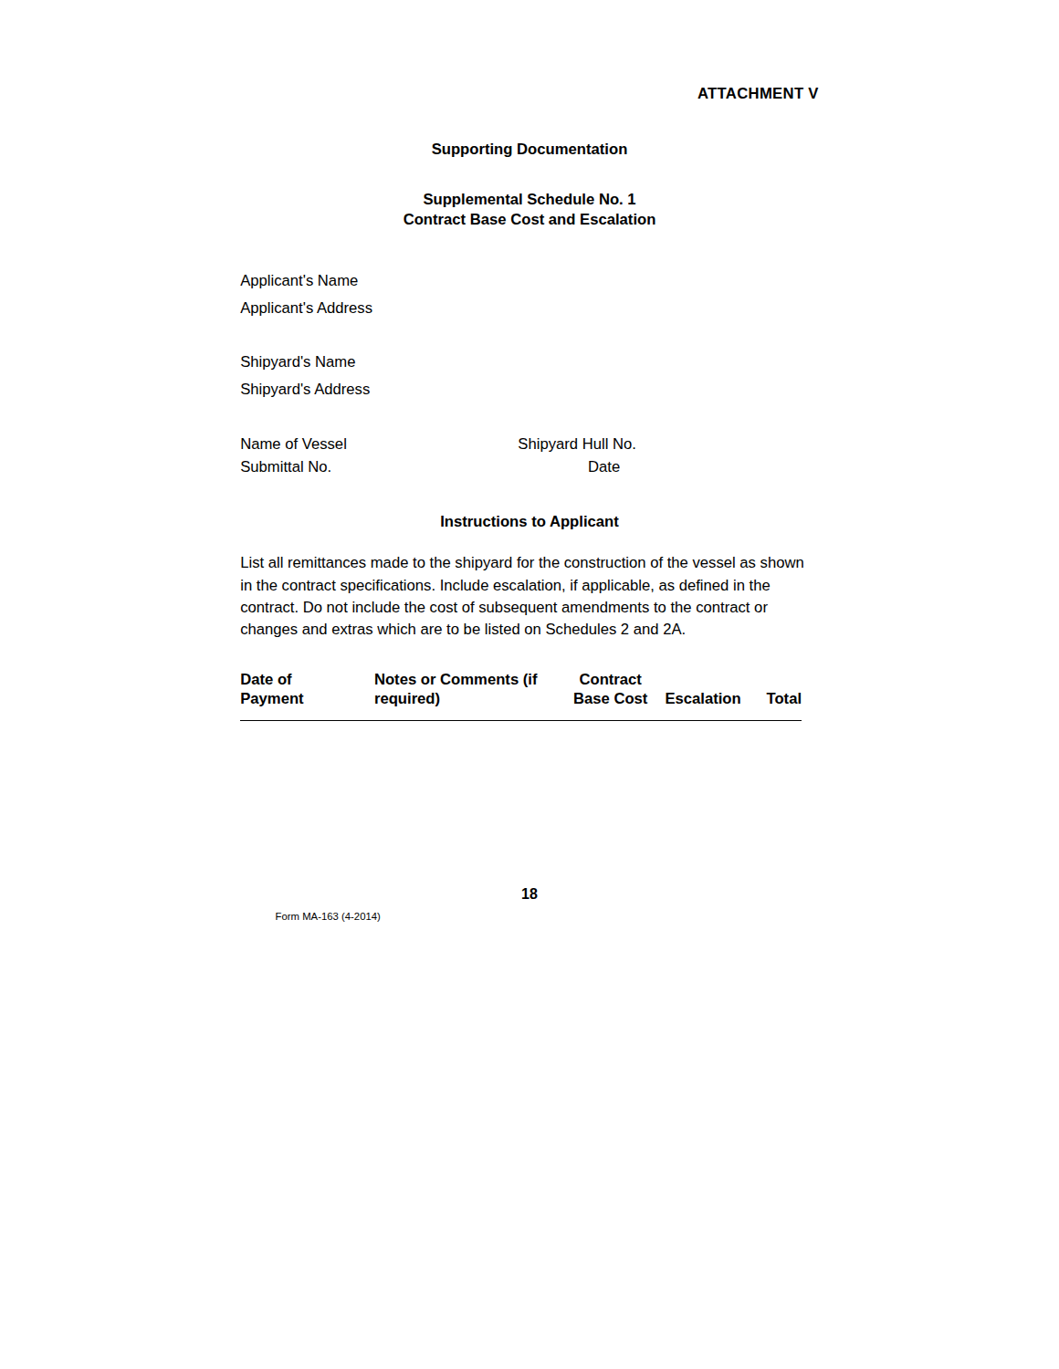ATTACHMENT V
Supporting Documentation
Supplemental Schedule No. 1
Contract Base Cost and Escalation
Applicant's Name
Applicant's Address
Shipyard's Name
Shipyard's Address
Name of Vessel
Submittal No.
Shipyard Hull No.
Date
Instructions to Applicant
List all remittances made to the shipyard for the construction of the vessel as shown in the contract specifications. Include escalation, if applicable, as defined in the contract. Do not include the cost of subsequent amendments to the contract or changes and extras which are to be listed on Schedules 2 and 2A.
| Date of Payment | Notes or Comments (if required) | Contract Base Cost | Escalation | Total |
| --- | --- | --- | --- | --- |
18
Form MA-163 (4-2014)